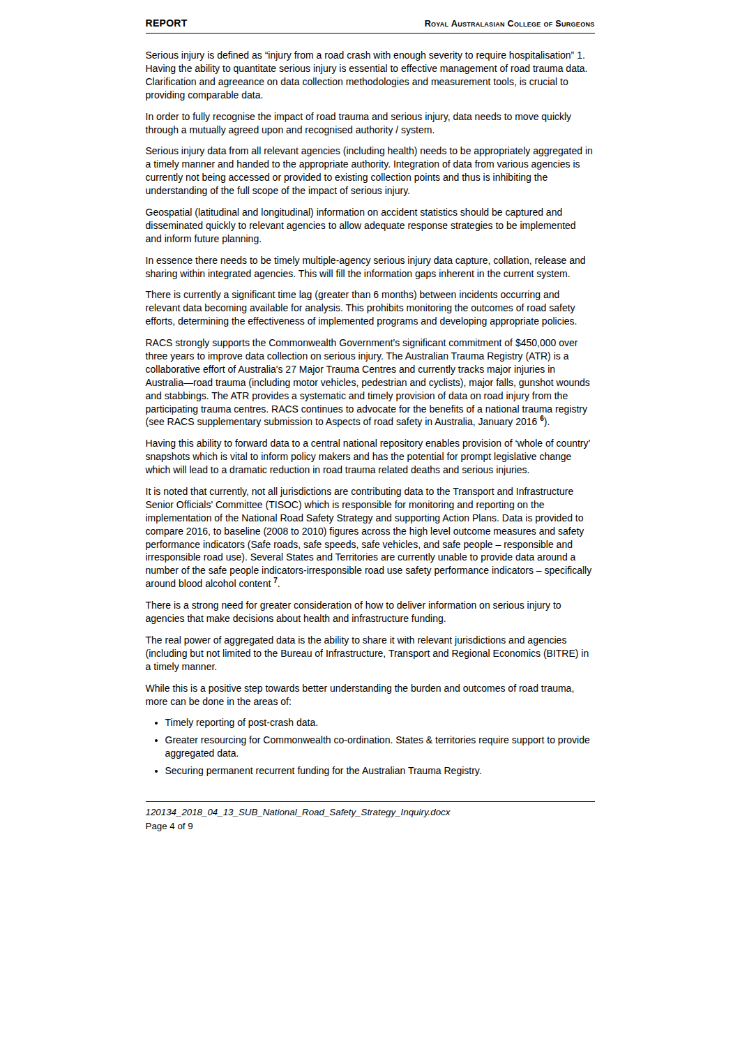REPORT
ROYAL AUSTRALASIAN COLLEGE OF SURGEONS
Serious injury is defined as “injury from a road crash with enough severity to require hospitalisation” 1. Having the ability to quantitate serious injury is essential to effective management of road trauma data. Clarification and agreeance on data collection methodologies and measurement tools, is crucial to providing comparable data.
In order to fully recognise the impact of road trauma and serious injury, data needs to move quickly through a mutually agreed upon and recognised authority / system.
Serious injury data from all relevant agencies (including health) needs to be appropriately aggregated in a timely manner and handed to the appropriate authority. Integration of data from various agencies is currently not being accessed or provided to existing collection points and thus is inhibiting the understanding of the full scope of the impact of serious injury.
Geospatial (latitudinal and longitudinal) information on accident statistics should be captured and disseminated quickly to relevant agencies to allow adequate response strategies to be implemented and inform future planning.
In essence there needs to be timely multiple-agency serious injury data capture, collation, release and sharing within integrated agencies. This will fill the information gaps inherent in the current system.
There is currently a significant time lag (greater than 6 months) between incidents occurring and relevant data becoming available for analysis. This prohibits monitoring the outcomes of road safety efforts, determining the effectiveness of implemented programs and developing appropriate policies.
RACS strongly supports the Commonwealth Government’s significant commitment of $450,000 over three years to improve data collection on serious injury. The Australian Trauma Registry (ATR) is a collaborative effort of Australia's 27 Major Trauma Centres and currently tracks major injuries in Australia—road trauma (including motor vehicles, pedestrian and cyclists), major falls, gunshot wounds and stabbings. The ATR provides a systematic and timely provision of data on road injury from the participating trauma centres. RACS continues to advocate for the benefits of a national trauma registry (see RACS supplementary submission to Aspects of road safety in Australia, January 2016 6).
Having this ability to forward data to a central national repository enables provision of ‘whole of country’ snapshots which is vital to inform policy makers and has the potential for prompt legislative change which will lead to a dramatic reduction in road trauma related deaths and serious injuries.
It is noted that currently, not all jurisdictions are contributing data to the Transport and Infrastructure Senior Officials' Committee (TISOC) which is responsible for monitoring and reporting on the implementation of the National Road Safety Strategy and supporting Action Plans. Data is provided to compare 2016, to baseline (2008 to 2010) figures across the high level outcome measures and safety performance indicators (Safe roads, safe speeds, safe vehicles, and safe people – responsible and irresponsible road use). Several States and Territories are currently unable to provide data around a number of the safe people indicators-irresponsible road use safety performance indicators – specifically around blood alcohol content 7.
There is a strong need for greater consideration of how to deliver information on serious injury to agencies that make decisions about health and infrastructure funding.
The real power of aggregated data is the ability to share it with relevant jurisdictions and agencies (including but not limited to the Bureau of Infrastructure, Transport and Regional Economics (BITRE) in a timely manner.
While this is a positive step towards better understanding the burden and outcomes of road trauma, more can be done in the areas of:
Timely reporting of post-crash data.
Greater resourcing for Commonwealth co-ordination. States & territories require support to provide aggregated data.
Securing permanent recurrent funding for the Australian Trauma Registry.
120134_2018_04_13_SUB_National_Road_Safety_Strategy_Inquiry.docx
Page 4 of 9